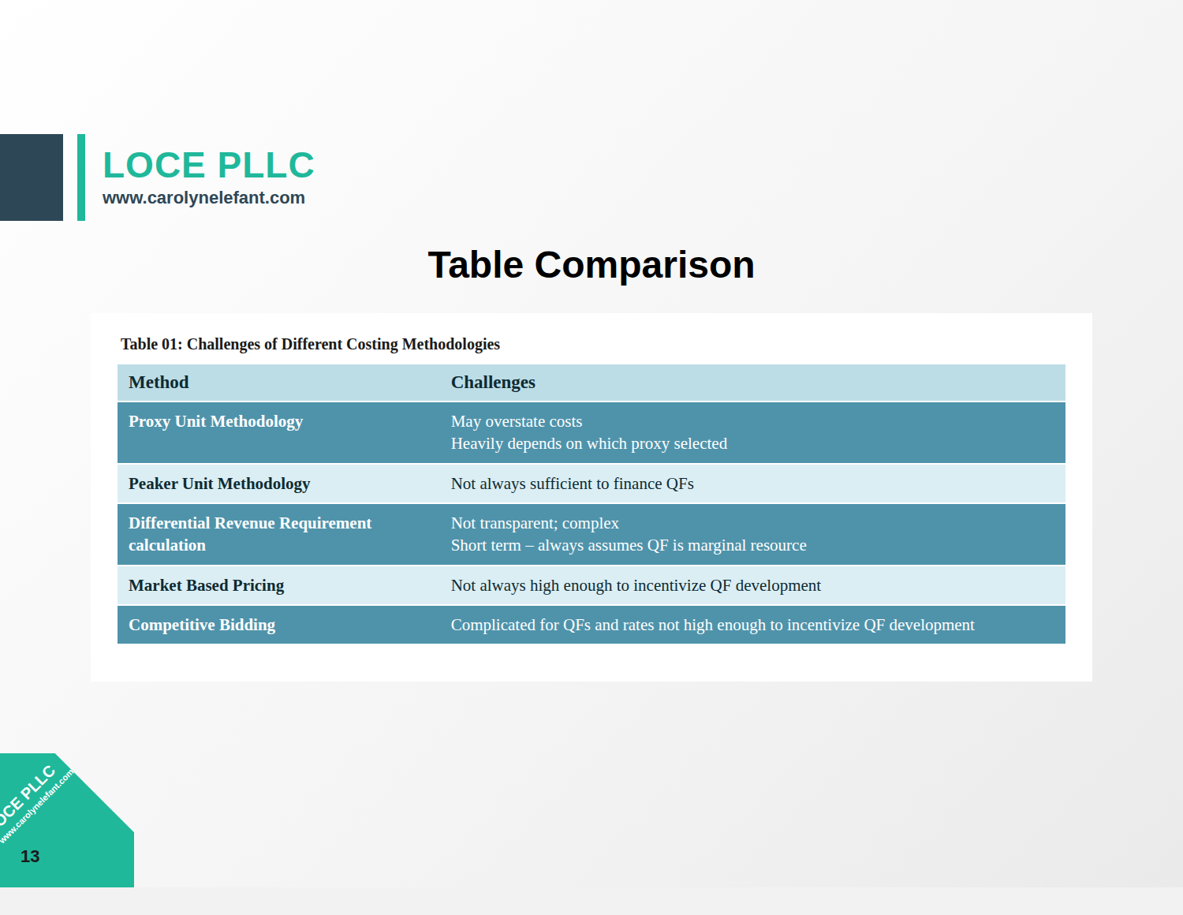LOCE PLLC
www.carolynelefant.com
Table Comparison
Table 01: Challenges of Different Costing Methodologies
| Method | Challenges |
| --- | --- |
| Proxy Unit Methodology | May overstate costs Heavily depends on which proxy selected |
| Peaker Unit Methodology | Not always sufficient to finance QFs |
| Differential Revenue Requirement calculation | Not transparent; complex Short term – always assumes QF is marginal resource |
| Market Based Pricing | Not always high enough to incentivize QF development |
| Competitive Bidding | Complicated for QFs and rates not high enough to incentivize QF development |
LOCE PLLC
www.carolynelefant.com
13